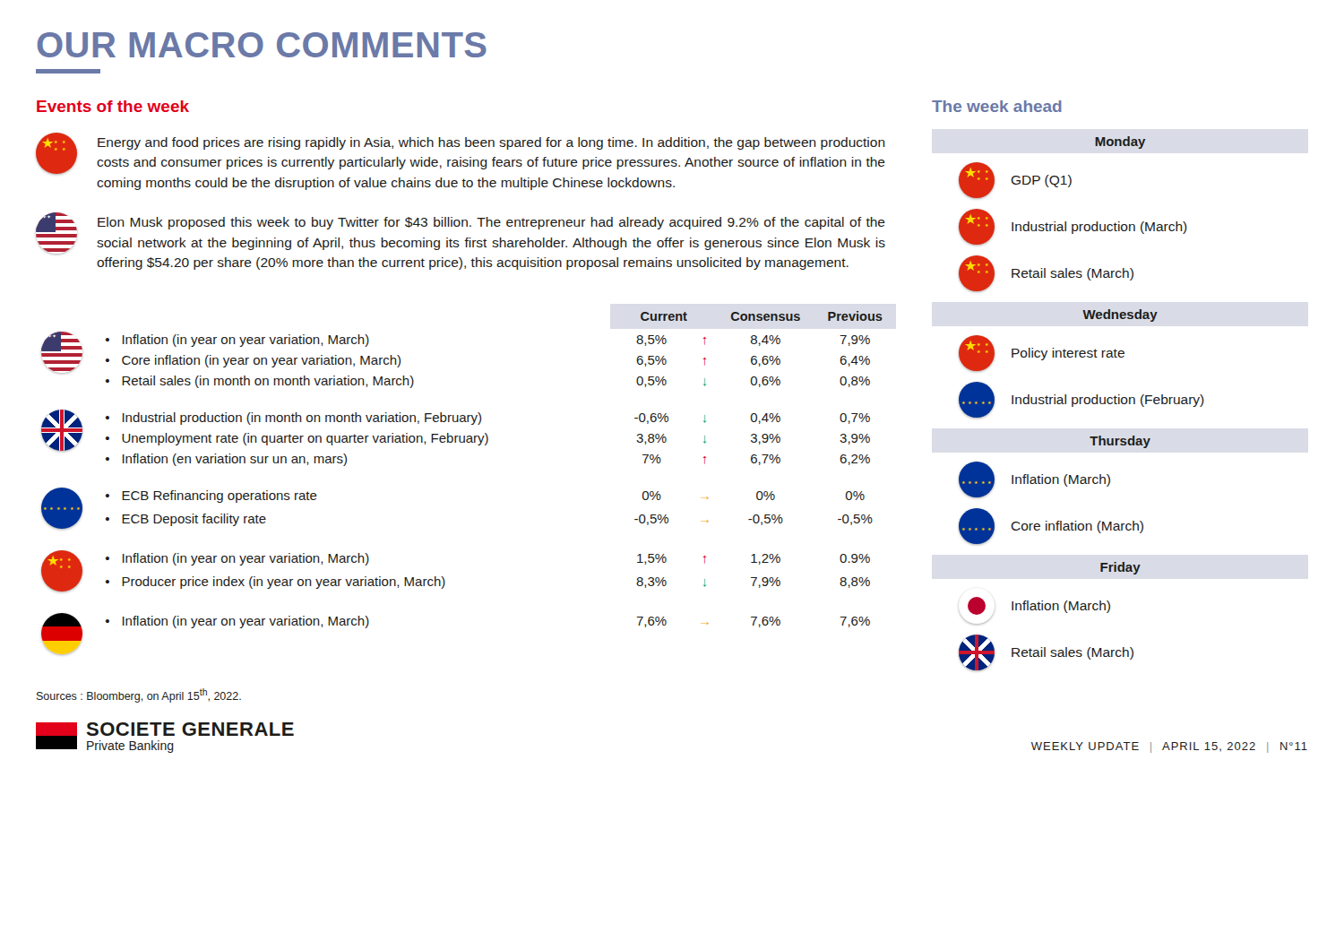OUR MACRO COMMENTS
Events of the week
Energy and food prices are rising rapidly in Asia, which has been spared for a long time. In addition, the gap between production costs and consumer prices is currently particularly wide, raising fears of future price pressures. Another source of inflation in the coming months could be the disruption of value chains due to the multiple Chinese lockdowns.
Elon Musk proposed this week to buy Twitter for $43 billion. The entrepreneur had already acquired 9.2% of the capital of the social network at the beginning of April, thus becoming its first shareholder. Although the offer is generous since Elon Musk is offering $54.20 per share (20% more than the current price), this acquisition proposal remains unsolicited by management.
| | | Current | Consensus | Previous |
| --- | --- | --- | --- | --- |
| | • Inflation (in year on year variation, March) | 8,5% | ↑ | 8,4% | 7,9% |
| • Core inflation (in year on year variation, March) | 6,5% | ↑ | 6,6% | 6,4% |
| • Retail sales (in month on month variation, March) | 0,5% | ↓ | 0,6% | 0,8% |
| | • Industrial production (in month on month variation, February) | -0,6% | ↓ | 0,4% | 0,7% |
| • Unemployment rate (in quarter on quarter variation, February) | 3,8% | ↓ | 3,9% | 3,9% |
| • Inflation (en variation sur un an, mars) | 7% | ↑ | 6,7% | 6,2% |
| | • ECB Refinancing operations rate | 0% | → | 0% | 0% |
| • ECB Deposit facility rate | -0,5% | → | -0,5% | -0,5% |
| | • Inflation (in year on year variation, March) | 1,5% | ↑ | 1,2% | 0.9% |
| • Producer price index (in year on year variation, March) | 8,3% | ↓ | 7,9% | 8,8% |
| | • Inflation (in year on year variation, March) | 7,6% | → | 7,6% | 7,6% |
Sources : Bloomberg, on April 15th, 2022.
The week ahead
Monday
GDP (Q1)
Industrial production (March)
Retail sales (March)
Wednesday
Policy interest rate
Industrial production (February)
Thursday
Inflation (March)
Core inflation (March)
Friday
Inflation (March)
Retail sales (March)
SOCIETE GENERALE
Private Banking
WEEKLY UPDATE | APRIL 15, 2022 | N°11